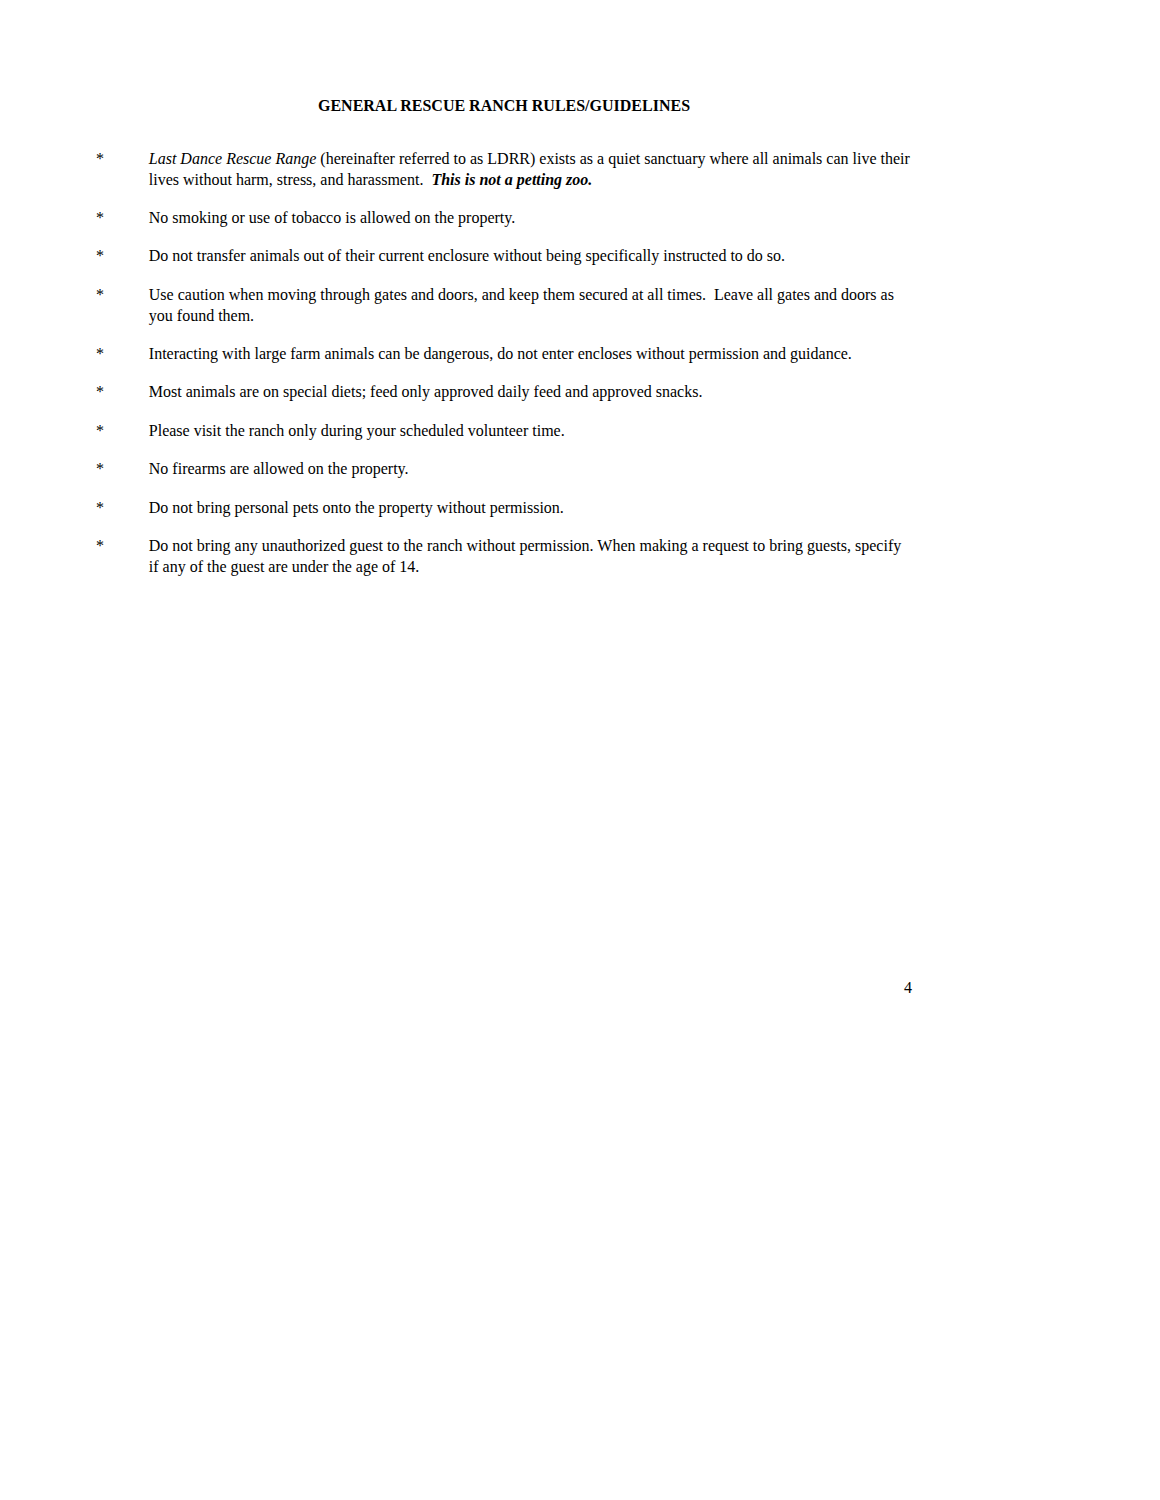GENERAL RESCUE RANCH RULES/GUIDELINES
| * | Last Dance Rescue Range (hereinafter referred to as LDRR) exists as a quiet sanctuary where all animals can live their lives without harm, stress, and harassment. This is not a petting zoo. |
| * | No smoking or use of tobacco is allowed on the property. |
| * | Do not transfer animals out of their current enclosure without being specifically instructed to do so. |
| * | Use caution when moving through gates and doors, and keep them secured at all times. Leave all gates and doors as you found them. |
| * | Interacting with large farm animals can be dangerous, do not enter encloses without permission and guidance. |
| * | Most animals are on special diets; feed only approved daily feed and approved snacks. |
| * | Please visit the ranch only during your scheduled volunteer time. |
| * | No firearms are allowed on the property. |
| * | Do not bring personal pets onto the property without permission. |
| * | Do not bring any unauthorized guest to the ranch without permission. When making a request to bring guests, specify if any of the guest are under the age of 14. |
4